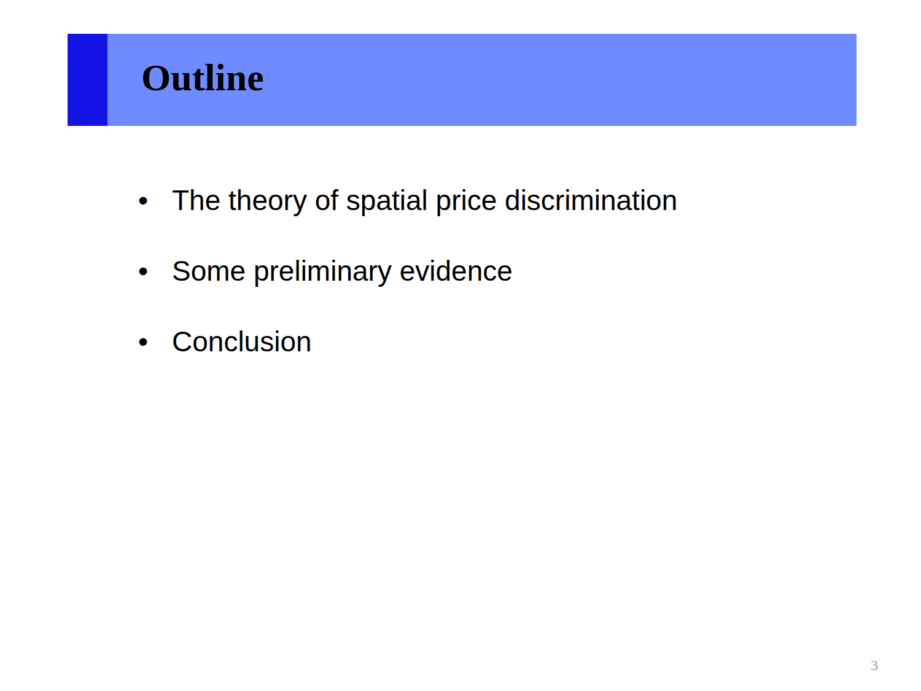Outline
The theory of spatial price discrimination
Some preliminary evidence
Conclusion
3